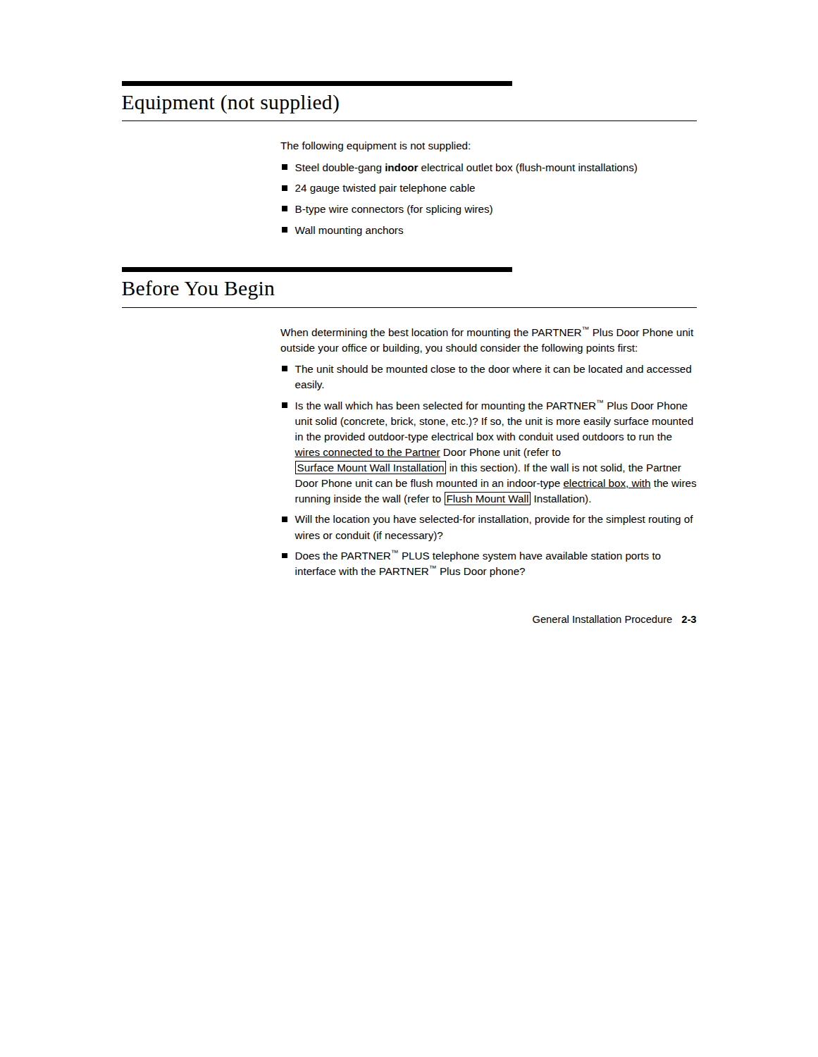Equipment (not supplied)
The following equipment is not supplied:
Steel double-gang indoor electrical outlet box (flush-mount installations)
24 gauge twisted pair telephone cable
B-type wire connectors (for splicing wires)
Wall mounting anchors
Before You Begin
When determining the best location for mounting the PARTNER™ Plus Door Phone unit outside your office or building, you should consider the following points first:
The unit should be mounted close to the door where it can be located and accessed easily.
Is the wall which has been selected for mounting the PARTNER™ Plus Door Phone unit solid (concrete, brick, stone, etc.)? If so, the unit is more easily surface mounted in the provided outdoor-type electrical box with conduit used outdoors to run the wires connected to the Partner Door Phone unit (refer to Surface Mount Wall Installation in this section). If the wall is not solid, the Partner Door Phone unit can be flush mounted in an indoor-type electrical box, with the wires running inside the wall (refer to Flush Mount Wall Installation).
Will the location you have selected-for installation, provide for the simplest routing of wires or conduit (if necessary)?
Does the PARTNER™ PLUS telephone system have available station ports to interface with the PARTNER™ Plus Door phone?
General Installation Procedure 2-3